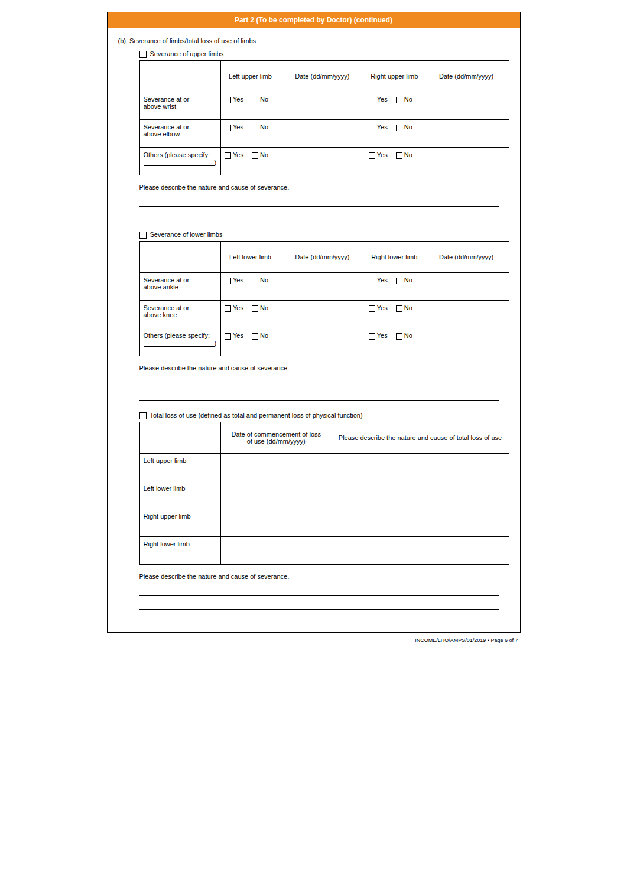Part 2 (To be completed by Doctor) (continued)
(b) Severance of limbs/total loss of use of limbs
Severance of upper limbs
| | Left upper limb | Date (dd/mm/yyyy) | Right upper limb | Date (dd/mm/yyyy) |
| --- | --- | --- | --- | --- |
| Severance at or above wrist | Yes No | | Yes No | |
| Severance at or above elbow | Yes No | | Yes No | |
| Others (please specify: ) | Yes No | | Yes No | |
Please describe the nature and cause of severance.
Severance of lower limbs
| | Left lower limb | Date (dd/mm/yyyy) | Right lower limb | Date (dd/mm/yyyy) |
| --- | --- | --- | --- | --- |
| Severance at or above ankle | Yes No | | Yes No | |
| Severance at or above knee | Yes No | | Yes No | |
| Others (please specify: ) | Yes No | | Yes No | |
Please describe the nature and cause of severance.
Total loss of use (defined as total and permanent loss of physical function)
| | Date of commencement of loss of use (dd/mm/yyyy) | Please describe the nature and cause of total loss of use |
| --- | --- | --- |
| Left upper limb | | |
| Left lower limb | | |
| Right upper limb | | |
| Right lower limb | | |
Please describe the nature and cause of severance.
INCOME/LHO/AMPS/01/2019 • Page 6 of 7